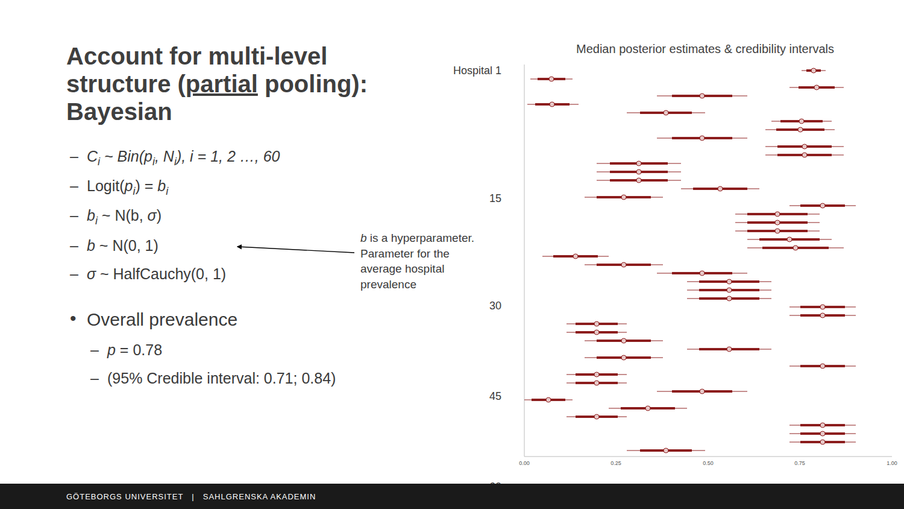Account for multi-level
structure (partial pooling):
Bayesian
Ci ~ Bin(pi, Ni), i = 1, 2 …, 60
Logit(pi) = bi
bi ~ N(b, σ)
b ~ N(0, 1)
σ ~ HalfCauchy(0, 1)
Overall prevalence
p = 0.78
(95% Credible interval: 0.71; 0.84)
b is a hyperparameter.
Parameter for the
average hospital
prevalence
Median posterior estimates & credibility intervals
Hospital 1
15
30
45
60
0.00 0.25 0.50 0.75 1.00
GÖTEBORGS UNIVERSITET|SAHLGRENSKA AKADEMIN